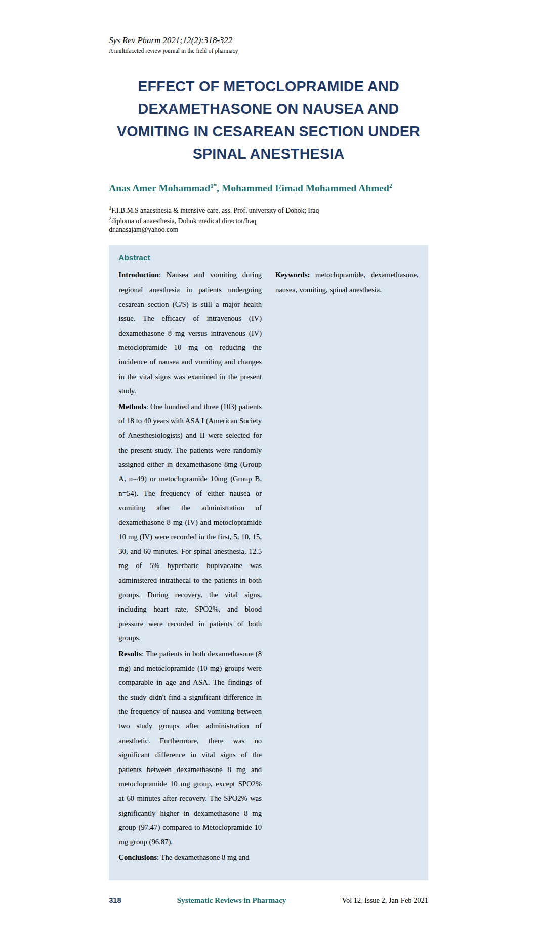Sys Rev Pharm 2021;12(2):318-322
A multifaceted review journal in the field of pharmacy
Effect of Metoclopramide and Dexamethasone on Nausea and Vomiting in Cesarean Section Under Spinal Anesthesia
Anas Amer Mohammad1*, Mohammed Eimad Mohammed Ahmed2
1F.I.B.M.S anaesthesia & intensive care, ass. Prof. university of Dohok; Iraq
2diploma of anaesthesia, Dohok medical director/Iraq
dr.anasajam@yahoo.com
Abstract
Introduction: Nausea and vomiting during regional anesthesia in patients undergoing cesarean section (C/S) is still a major health issue. The efficacy of intravenous (IV) dexamethasone 8 mg versus intravenous (IV) metoclopramide 10 mg on reducing the incidence of nausea and vomiting and changes in the vital signs was examined in the present study.
Methods: One hundred and three (103) patients of 18 to 40 years with ASA I (American Society of Anesthesiologists) and II were selected for the present study. The patients were randomly assigned either in dexamethasone 8mg (Group A, n=49) or metoclopramide 10mg (Group B, n=54). The frequency of either nausea or vomiting after the administration of dexamethasone 8 mg (IV) and metoclopramide 10 mg (IV) were recorded in the first, 5, 10, 15, 30, and 60 minutes. For spinal anesthesia, 12.5 mg of 5% hyperbaric bupivacaine was administered intrathecal to the patients in both groups. During recovery, the vital signs, including heart rate, SPO2%, and blood pressure were recorded in patients of both groups.
Results: The patients in both dexamethasone (8 mg) and metoclopramide (10 mg) groups were comparable in age and ASA. The findings of the study didn't find a significant difference in the frequency of nausea and vomiting between two study groups after administration of anesthetic. Furthermore, there was no significant difference in vital signs of the patients between dexamethasone 8 mg and metoclopramide 10 mg group, except SPO2% at 60 minutes after recovery. The SPO2% was significantly higher in dexamethasone 8 mg group (97.47) compared to Metoclopramide 10 mg group (96.87).
Conclusions: The dexamethasone 8 mg and
Keywords: metoclopramide, dexamethasone, nausea, vomiting, spinal anesthesia.
318
Systematic Reviews in Pharmacy
Vol 12, Issue 2, Jan-Feb 2021